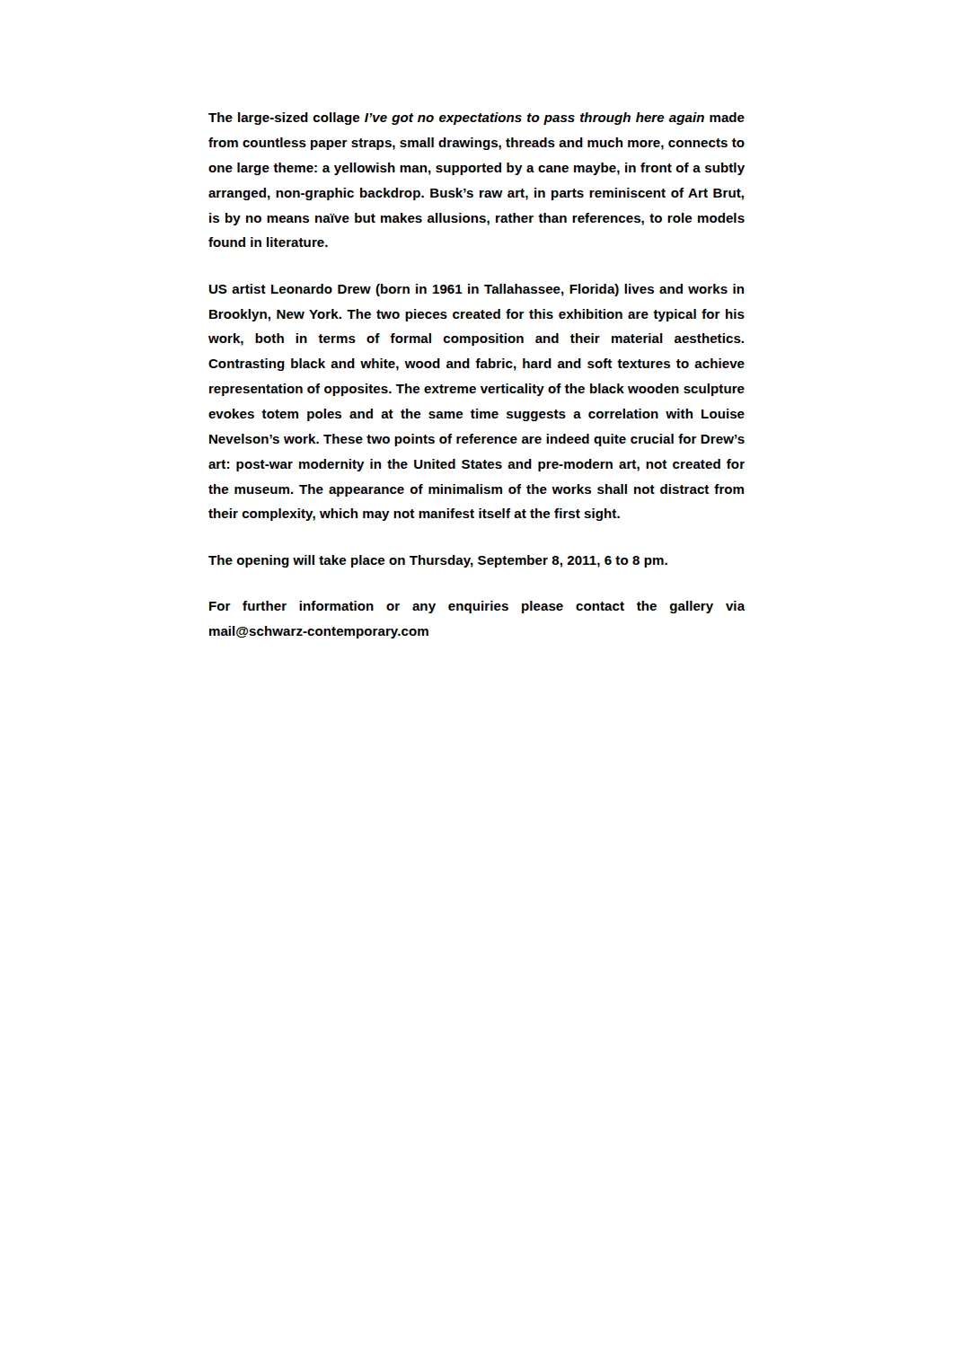The large-sized collage I’ve got no expectations to pass through here again made from countless paper straps, small drawings, threads and much more, connects to one large theme: a yellowish man, supported by a cane maybe, in front of a subtly arranged, non-graphic backdrop. Busk’s raw art, in parts reminiscent of Art Brut, is by no means naïve but makes allusions, rather than references, to role models found in literature.
US artist Leonardo Drew (born in 1961 in Tallahassee, Florida) lives and works in Brooklyn, New York. The two pieces created for this exhibition are typical for his work, both in terms of formal composition and their material aesthetics. Contrasting black and white, wood and fabric, hard and soft textures to achieve representation of opposites. The extreme verticality of the black wooden sculpture evokes totem poles and at the same time suggests a correlation with Louise Nevelson’s work. These two points of reference are indeed quite crucial for Drew’s art: post-war modernity in the United States and pre-modern art, not created for the museum. The appearance of minimalism of the works shall not distract from their complexity, which may not manifest itself at the first sight.
The opening will take place on Thursday, September 8, 2011, 6 to 8 pm.
For further information or any enquiries please contact the gallery via mail@schwarz-contemporary.com